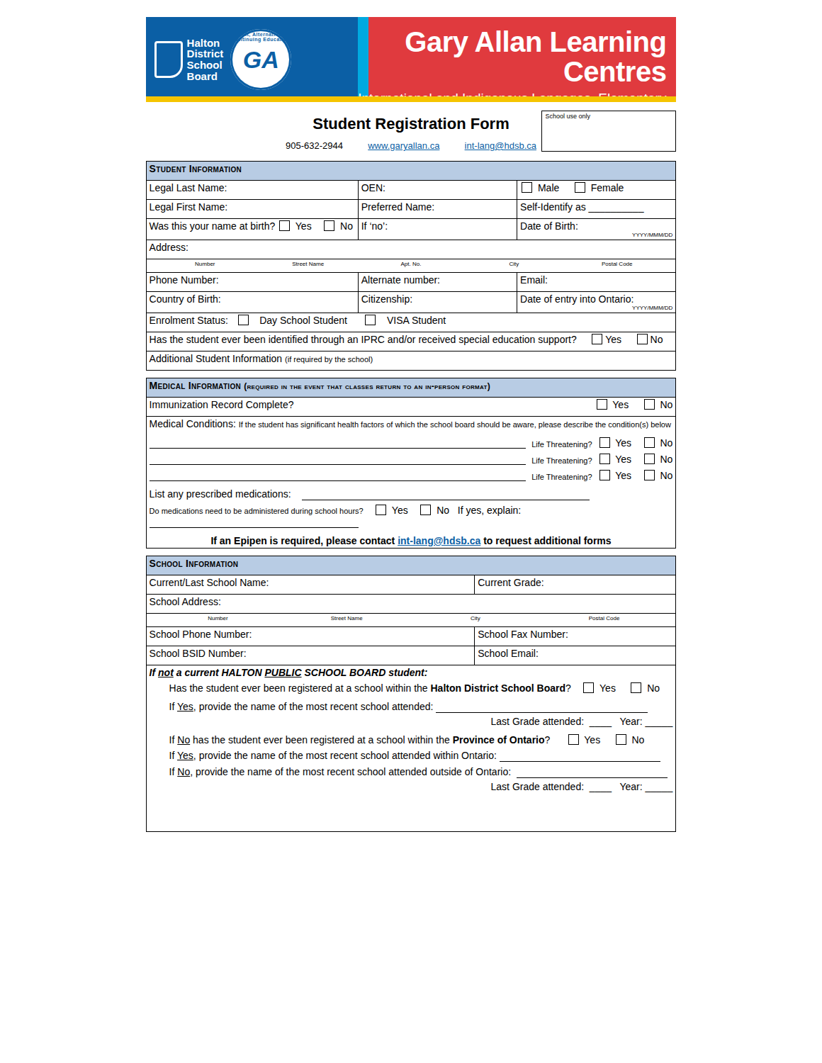Halton
District
School
Board
Adult, Alternative & Continuing Education GA
Gary Allan Learning Centres
International and Indigenous Langages Elementary Program
Student Registration Form
School use only
905-632-2944 www.garyallan.ca int-lang@hdsb.ca
| Student Information |
| Legal Last Name: | OEN: | Male Female |
| Legal First Name: | Preferred Name: | Self-Identify as __________ |
| Was this your name at birth? Yes No | If ‘no’: | Date of Birth: YYYY/MMM/DD |
| Address: |
| Number Street Name Apt. No. City Postal Code |
| Phone Number: | Alternate number: | Email: |
| Country of Birth: | Citizenship: | Date of entry into Ontario: YYYY/MMM/DD |
| Enrolment Status: Day School Student VISA Student |
| Has the student ever been identified through an IPRC and/or received special education support? Yes No |
| Additional Student Information (if required by the school) |
| Medical Information (required in the event that classes return to an in-person format) |
| Immunization Record Complete? Yes No |
| Medical Conditions: If the student has significant health factors of which the school board should be aware, please describe the condition(s) below Life Threatening? Yes No Life Threatening? Yes No Life Threatening? Yes No List any prescribed medications: Do medications need to be administered during school hours? Yes No If yes, explain: If an Epipen is required, please contact int-lang@hdsb.ca to request additional forms |
| School Information |
| Current/Last School Name: | Current Grade: |
| School Address: |
| Number Street Name City Postal Code |
| School Phone Number: | School Fax Number: |
| School BSID Number: | School Email: |
| If not a current HALTON PUBLIC SCHOOL BOARD student: Has the student ever been registered at a school within the Halton District School Board ? Yes No If Yes , provide the name of the most recent school attended: Last Grade attended: ____ Year: _____ If No has the student ever been registered at a school within the Province of Ontario ? Yes No If Yes , provide the name of the most recent school attended within Ontario: If No , provide the name of the most recent school attended outside of Ontario: Last Grade attended: ____ Year: _____ |